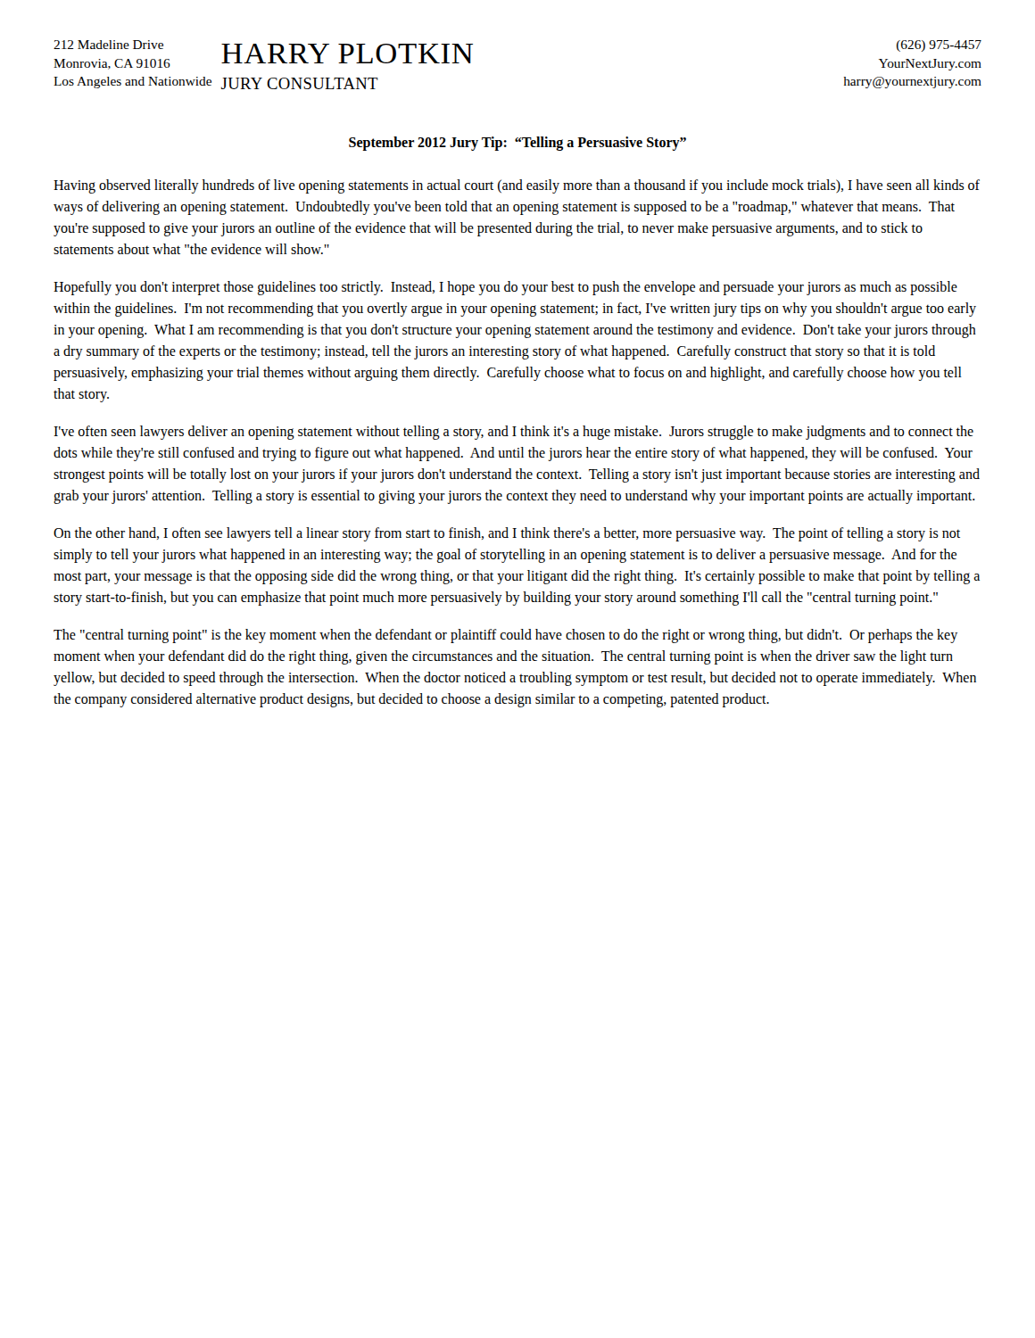212 Madeline Drive
Monrovia, CA 91016
Los Angeles and Nationwide
HARRY PLOTKIN
JURY CONSULTANT
(626) 975-4457
YourNextJury.com
harry@yournextjury.com
September 2012 Jury Tip: “Telling a Persuasive Story”
Having observed literally hundreds of live opening statements in actual court (and easily more than a thousand if you include mock trials), I have seen all kinds of ways of delivering an opening statement. Undoubtedly you've been told that an opening statement is supposed to be a "roadmap," whatever that means. That you're supposed to give your jurors an outline of the evidence that will be presented during the trial, to never make persuasive arguments, and to stick to statements about what "the evidence will show."
Hopefully you don't interpret those guidelines too strictly. Instead, I hope you do your best to push the envelope and persuade your jurors as much as possible within the guidelines. I'm not recommending that you overtly argue in your opening statement; in fact, I've written jury tips on why you shouldn't argue too early in your opening. What I am recommending is that you don't structure your opening statement around the testimony and evidence. Don't take your jurors through a dry summary of the experts or the testimony; instead, tell the jurors an interesting story of what happened. Carefully construct that story so that it is told persuasively, emphasizing your trial themes without arguing them directly. Carefully choose what to focus on and highlight, and carefully choose how you tell that story.
I've often seen lawyers deliver an opening statement without telling a story, and I think it's a huge mistake. Jurors struggle to make judgments and to connect the dots while they're still confused and trying to figure out what happened. And until the jurors hear the entire story of what happened, they will be confused. Your strongest points will be totally lost on your jurors if your jurors don't understand the context. Telling a story isn't just important because stories are interesting and grab your jurors' attention. Telling a story is essential to giving your jurors the context they need to understand why your important points are actually important.
On the other hand, I often see lawyers tell a linear story from start to finish, and I think there's a better, more persuasive way. The point of telling a story is not simply to tell your jurors what happened in an interesting way; the goal of storytelling in an opening statement is to deliver a persuasive message. And for the most part, your message is that the opposing side did the wrong thing, or that your litigant did the right thing. It's certainly possible to make that point by telling a story start-to-finish, but you can emphasize that point much more persuasively by building your story around something I'll call the "central turning point."
The "central turning point" is the key moment when the defendant or plaintiff could have chosen to do the right or wrong thing, but didn't. Or perhaps the key moment when your defendant did do the right thing, given the circumstances and the situation. The central turning point is when the driver saw the light turn yellow, but decided to speed through the intersection. When the doctor noticed a troubling symptom or test result, but decided not to operate immediately. When the company considered alternative product designs, but decided to choose a design similar to a competing, patented product.